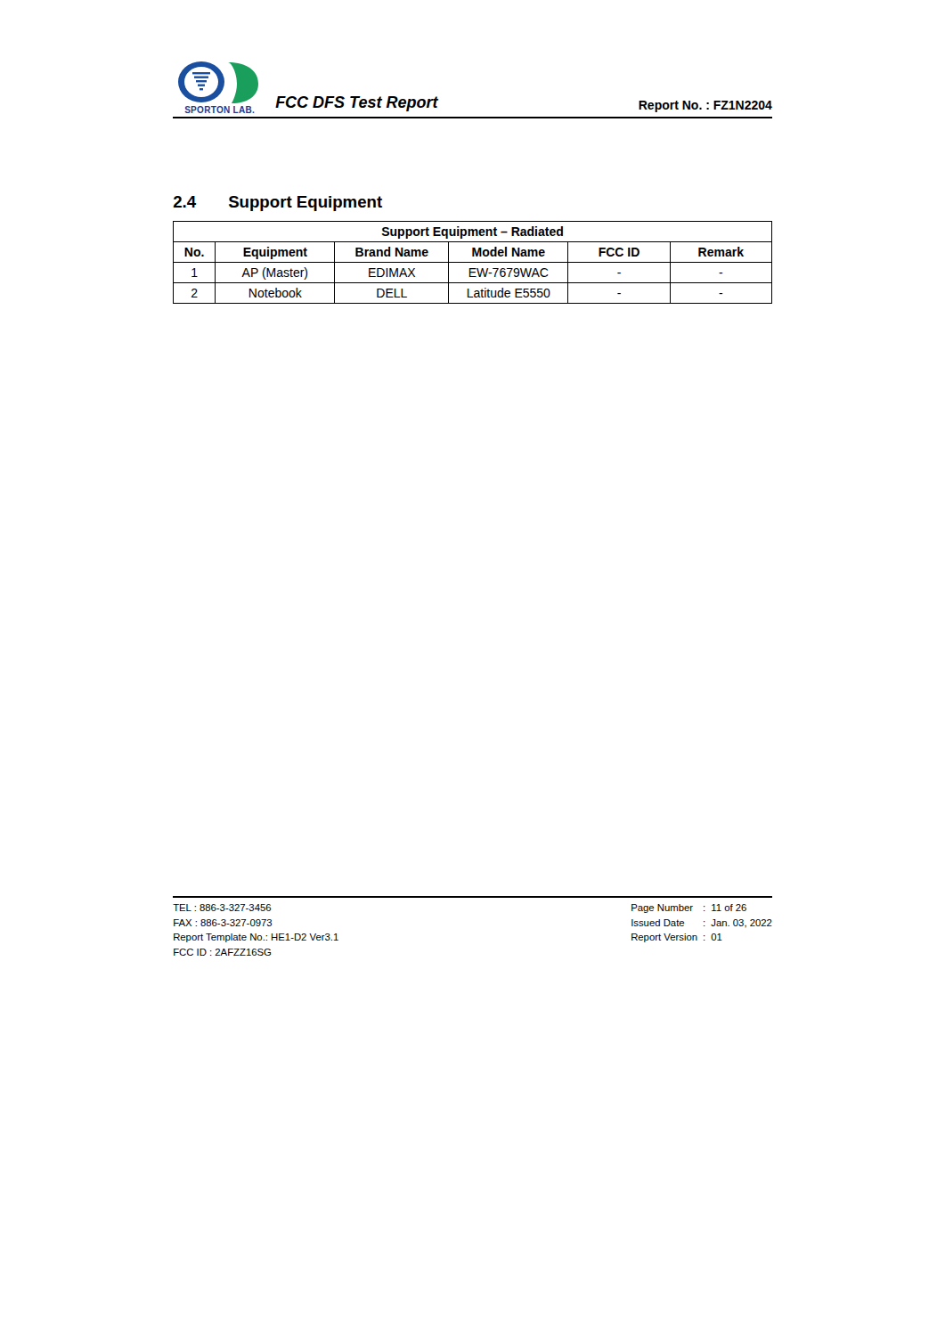SPORTON LAB.
FCC DFS Test Report
Report No. : FZ1N2204
2.4 Support Equipment
| Support Equipment – Radiated |
| --- |
| No. | Equipment | Brand Name | Model Name | FCC ID | Remark |
| 1 | AP (Master) | EDIMAX | EW-7679WAC | - | - |
| 2 | Notebook | DELL | Latitude E5550 | - | - |
TEL : 886-3-327-3456 FAX : 886-3-327-0973 Report Template No.: HE1-D2 Ver3.1 FCC ID : 2AFZZ16SG
Page Number: 11 of 26 Issued Date: Jan. 03, 2022 Report Version: 01